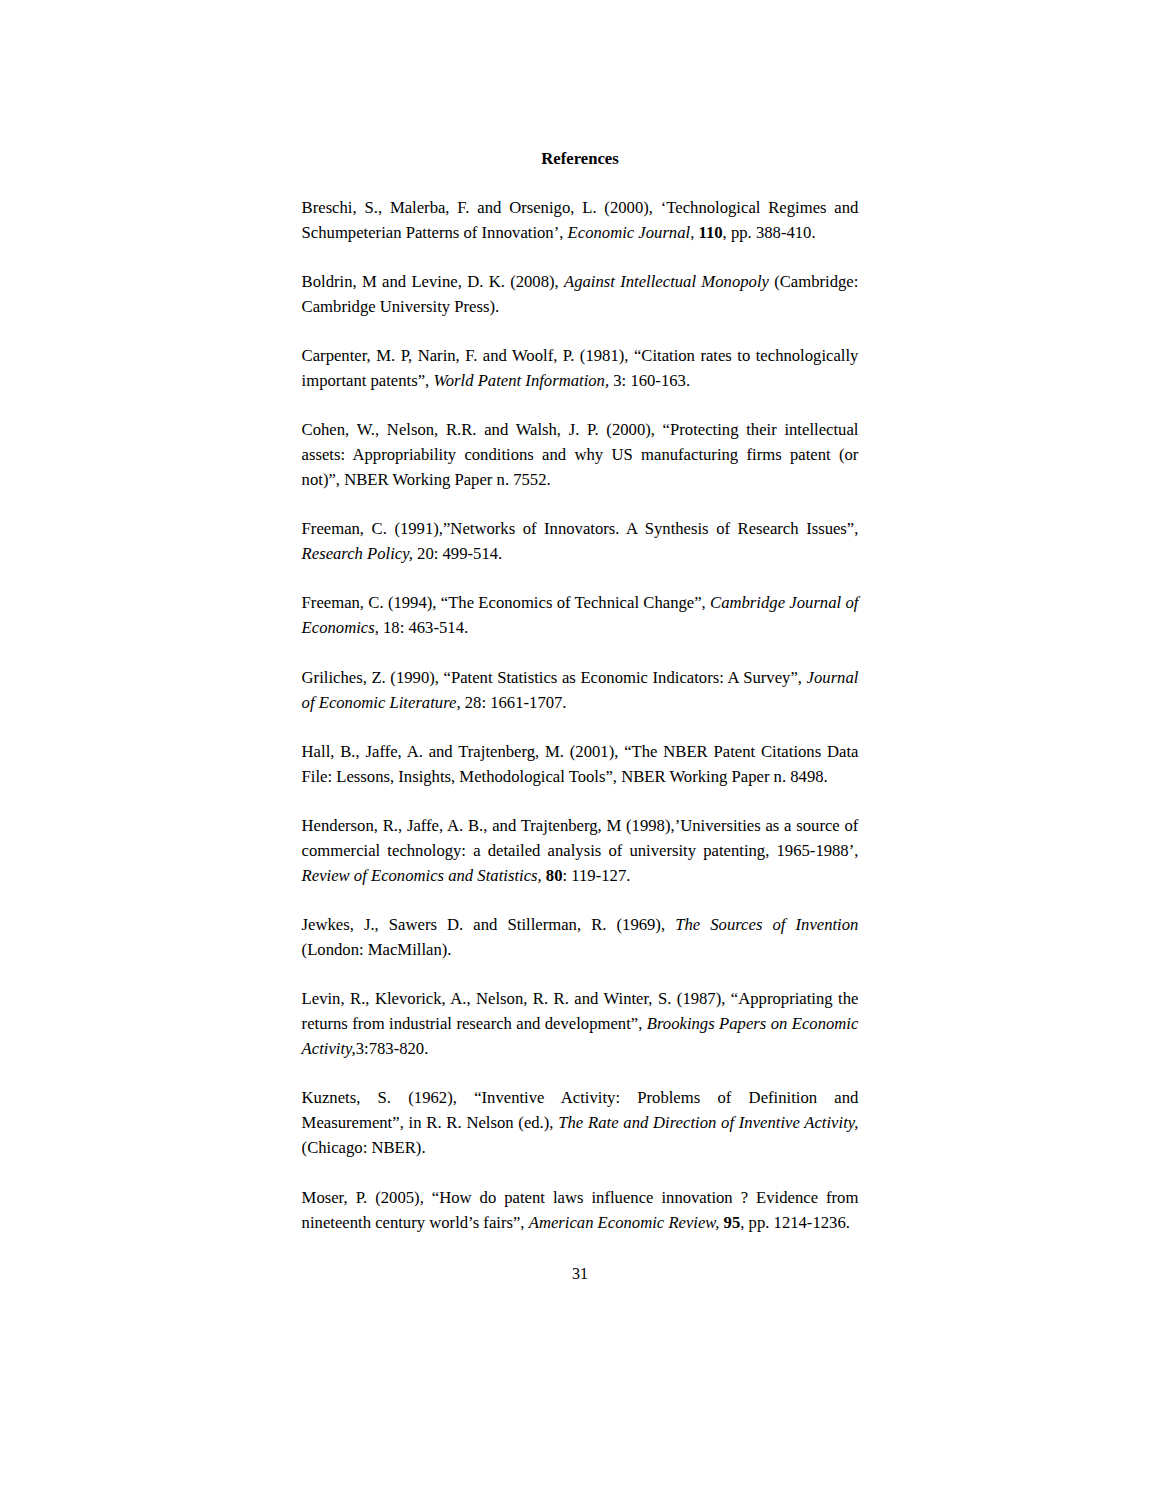References
Breschi, S., Malerba, F. and Orsenigo, L. (2000), ‘Technological Regimes and Schumpeterian Patterns of Innovation’, Economic Journal, 110, pp. 388-410.
Boldrin, M and Levine, D. K. (2008), Against Intellectual Monopoly (Cambridge: Cambridge University Press).
Carpenter, M. P, Narin, F. and Woolf, P. (1981), “Citation rates to technologically important patents”, World Patent Information, 3: 160-163.
Cohen, W., Nelson, R.R. and Walsh, J. P. (2000), “Protecting their intellectual assets: Appropriability conditions and why US manufacturing firms patent (or not)”, NBER Working Paper n. 7552.
Freeman, C. (1991),”Networks of Innovators. A Synthesis of Research Issues”, Research Policy, 20: 499-514.
Freeman, C. (1994), “The Economics of Technical Change”, Cambridge Journal of Economics, 18: 463-514.
Griliches, Z. (1990), “Patent Statistics as Economic Indicators: A Survey”, Journal of Economic Literature, 28: 1661-1707.
Hall, B., Jaffe, A. and Trajtenberg, M. (2001), “The NBER Patent Citations Data File: Lessons, Insights, Methodological Tools”, NBER Working Paper n. 8498.
Henderson, R., Jaffe, A. B., and Trajtenberg, M (1998),’Universities as a source of commercial technology: a detailed analysis of university patenting, 1965-1988’, Review of Economics and Statistics, 80: 119-127.
Jewkes, J., Sawers D. and Stillerman, R. (1969), The Sources of Invention (London: MacMillan).
Levin, R., Klevorick, A., Nelson, R. R. and Winter, S. (1987), “Appropriating the returns from industrial research and development”, Brookings Papers on Economic Activity, 3:783-820.
Kuznets, S. (1962), “Inventive Activity: Problems of Definition and Measurement”, in R. R. Nelson (ed.), The Rate and Direction of Inventive Activity, (Chicago: NBER).
Moser, P. (2005), “How do patent laws influence innovation ? Evidence from nineteenth century world’s fairs”, American Economic Review, 95, pp. 1214-1236.
31